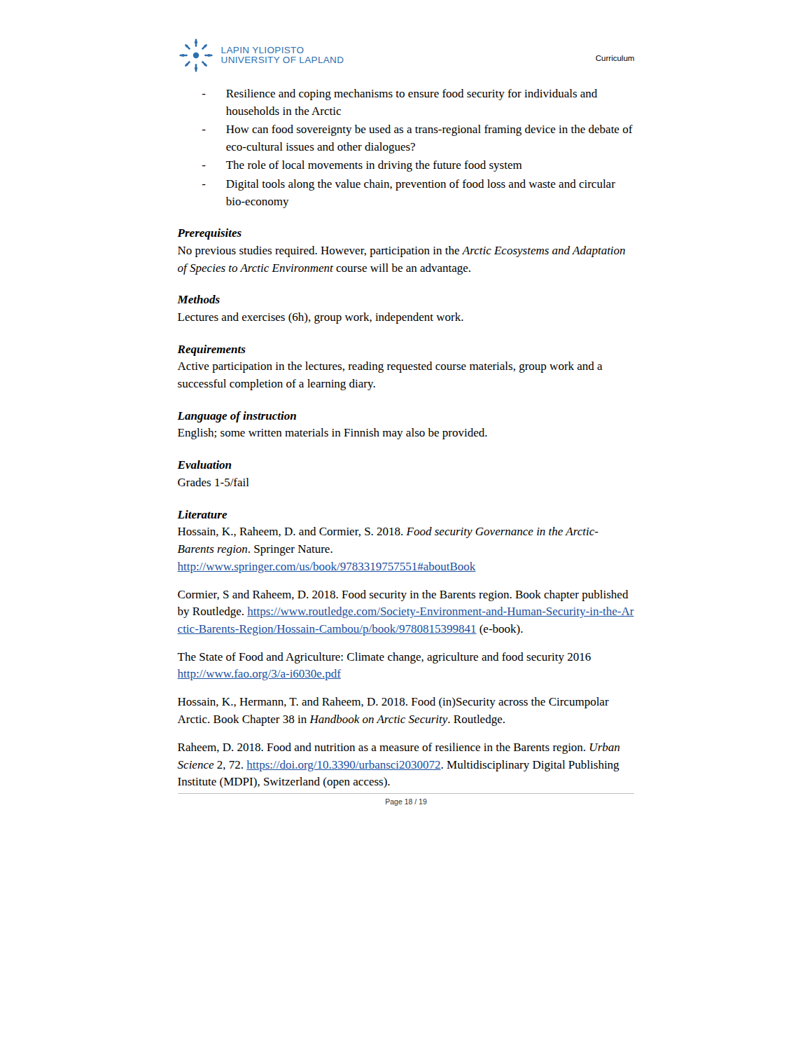LAPIN YLIOPISTO
UNIVERSITY OF LAPLAND
Curriculum
Resilience and coping mechanisms to ensure food security for individuals and households in the Arctic
How can food sovereignty be used as a trans-regional framing device in the debate of eco-cultural issues and other dialogues?
The role of local movements in driving the future food system
Digital tools along the value chain, prevention of food loss and waste and circular bio-economy
Prerequisites
No previous studies required. However, participation in the Arctic Ecosystems and Adaptation of Species to Arctic Environment course will be an advantage.
Methods
Lectures and exercises (6h), group work, independent work.
Requirements
Active participation in the lectures, reading requested course materials, group work and a successful completion of a learning diary.
Language of instruction
English; some written materials in Finnish may also be provided.
Evaluation
Grades 1-5/fail
Literature
Hossain, K., Raheem, D. and Cormier, S. 2018. Food security Governance in the Arctic-Barents region. Springer Nature.
http://www.springer.com/us/book/9783319757551#aboutBook
Cormier, S and Raheem, D. 2018. Food security in the Barents region. Book chapter published by Routledge. https://www.routledge.com/Society-Environment-and-Human-Security-in-the-Arctic-Barents-Region/Hossain-Cambou/p/book/9780815399841 (e-book).
The State of Food and Agriculture: Climate change, agriculture and food security 2016
http://www.fao.org/3/a-i6030e.pdf
Hossain, K., Hermann, T. and Raheem, D. 2018. Food (in)Security across the Circumpolar Arctic. Book Chapter 38 in Handbook on Arctic Security. Routledge.
Raheem, D. 2018. Food and nutrition as a measure of resilience in the Barents region. Urban Science 2, 72. https://doi.org/10.3390/urbansci2030072. Multidisciplinary Digital Publishing Institute (MDPI), Switzerland (open access).
Page 18 / 19